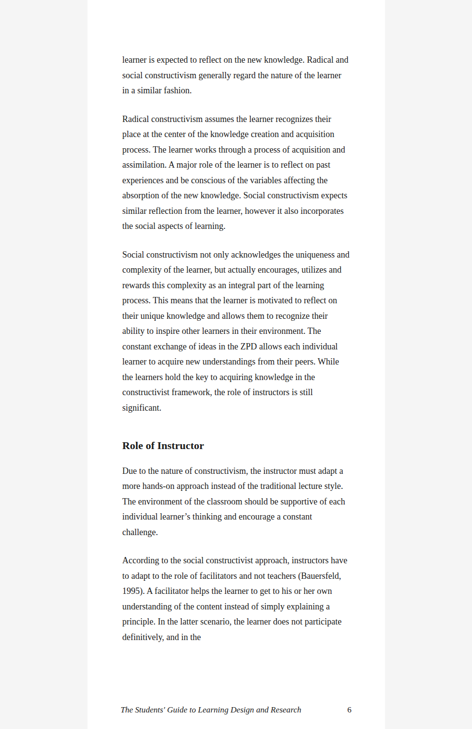learner is expected to reflect on the new knowledge. Radical and social constructivism generally regard the nature of the learner in a similar fashion.
Radical constructivism assumes the learner recognizes their place at the center of the knowledge creation and acquisition process. The learner works through a process of acquisition and assimilation. A major role of the learner is to reflect on past experiences and be conscious of the variables affecting the absorption of the new knowledge. Social constructivism expects similar reflection from the learner, however it also incorporates the social aspects of learning.
Social constructivism not only acknowledges the uniqueness and complexity of the learner, but actually encourages, utilizes and rewards this complexity as an integral part of the learning process. This means that the learner is motivated to reflect on their unique knowledge and allows them to recognize their ability to inspire other learners in their environment. The constant exchange of ideas in the ZPD allows each individual learner to acquire new understandings from their peers. While the learners hold the key to acquiring knowledge in the constructivist framework, the role of instructors is still significant.
Role of Instructor
Due to the nature of constructivism, the instructor must adapt a more hands-on approach instead of the traditional lecture style. The environment of the classroom should be supportive of each individual learner’s thinking and encourage a constant challenge.
According to the social constructivist approach, instructors have to adapt to the role of facilitators and not teachers (Bauersfeld, 1995). A facilitator helps the learner to get to his or her own understanding of the content instead of simply explaining a principle. In the latter scenario, the learner does not participate definitively, and in the
The Students' Guide to Learning Design and Research 6